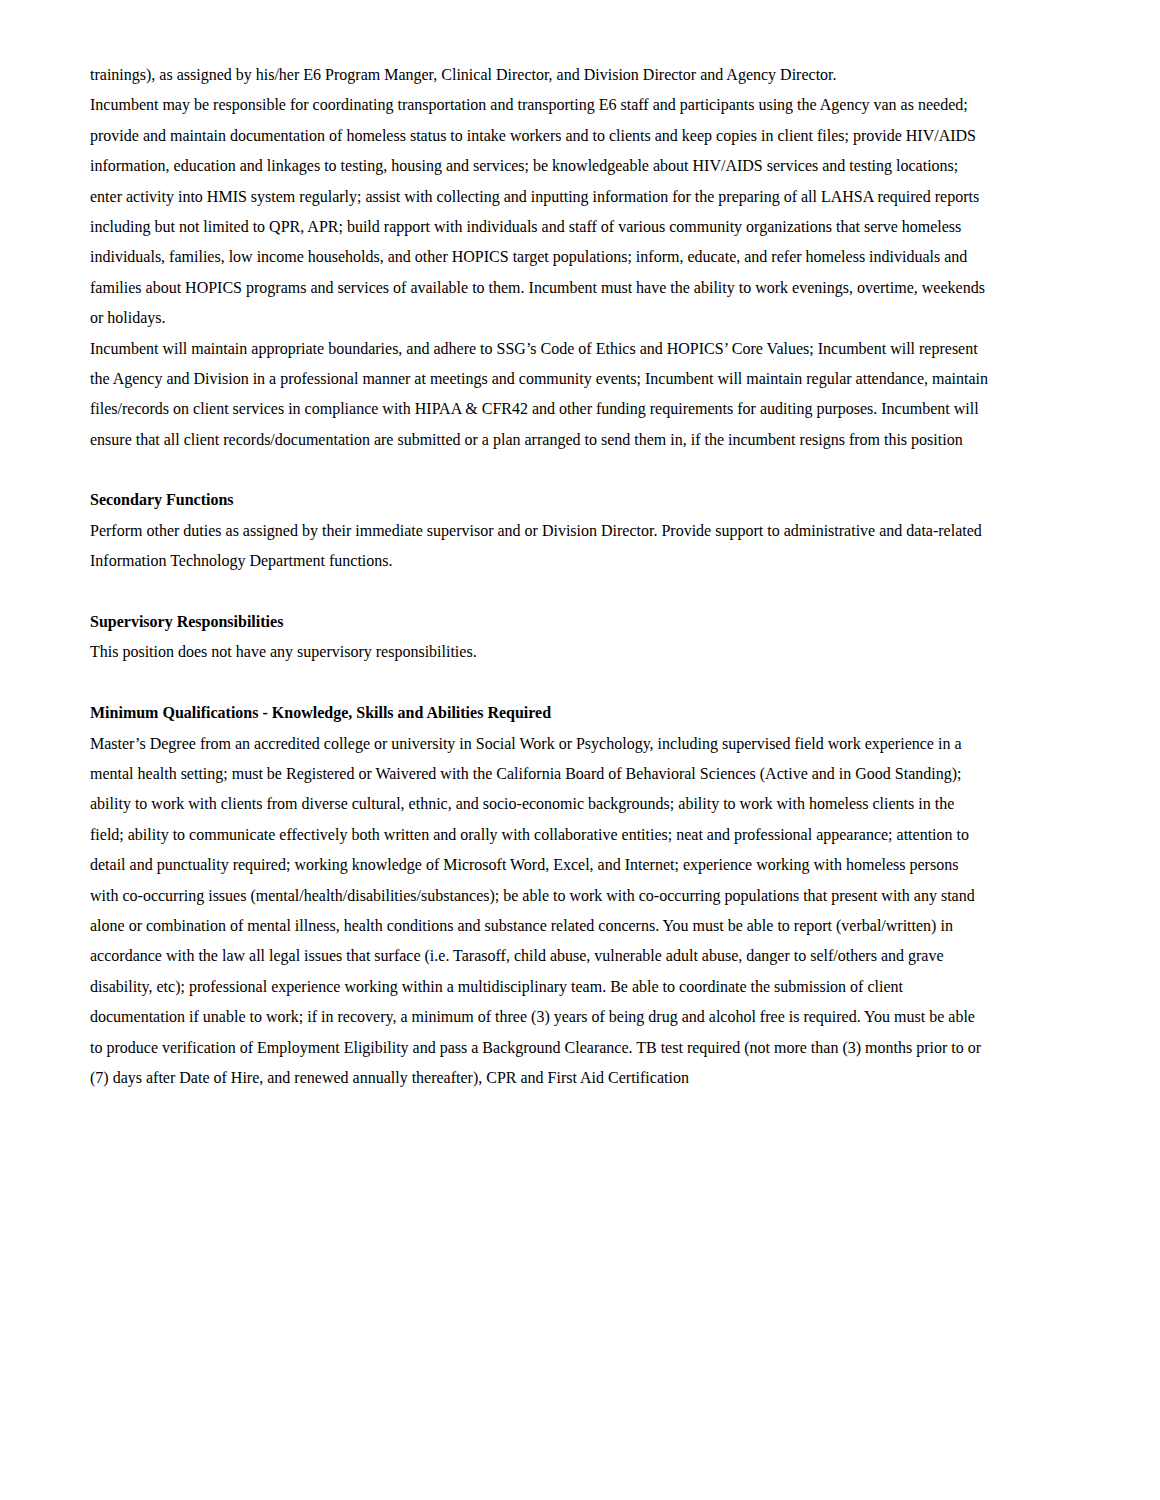trainings), as assigned by his/her E6 Program Manger, Clinical Director, and Division Director and Agency Director.
Incumbent may be responsible for coordinating transportation and transporting E6 staff and participants using the Agency van as needed; provide and maintain documentation of homeless status to intake workers and to clients and keep copies in client files; provide HIV/AIDS information, education and linkages to testing, housing and services; be knowledgeable about HIV/AIDS services and testing locations; enter activity into HMIS system regularly; assist with collecting and inputting information for the preparing of all LAHSA required reports including but not limited to QPR, APR; build rapport with individuals and staff of various community organizations that serve homeless individuals, families, low income households, and other HOPICS target populations; inform, educate, and refer homeless individuals and families about HOPICS programs and services of available to them. Incumbent must have the ability to work evenings, overtime, weekends or holidays.
Incumbent will maintain appropriate boundaries, and adhere to SSG’s Code of Ethics and HOPICS’ Core Values; Incumbent will represent the Agency and Division in a professional manner at meetings and community events; Incumbent will maintain regular attendance, maintain files/records on client services in compliance with HIPAA & CFR42 and other funding requirements for auditing purposes. Incumbent will ensure that all client records/documentation are submitted or a plan arranged to send them in, if the incumbent resigns from this position
Secondary Functions
Perform other duties as assigned by their immediate supervisor and or Division Director. Provide support to administrative and data-related Information Technology Department functions.
Supervisory Responsibilities
This position does not have any supervisory responsibilities.
Minimum Qualifications - Knowledge, Skills and Abilities Required
Master’s Degree from an accredited college or university in Social Work or Psychology, including supervised field work experience in a mental health setting; must be Registered or Waivered with the California Board of Behavioral Sciences (Active and in Good Standing); ability to work with clients from diverse cultural, ethnic, and socio-economic backgrounds; ability to work with homeless clients in the field; ability to communicate effectively both written and orally with collaborative entities; neat and professional appearance; attention to detail and punctuality required; working knowledge of Microsoft Word, Excel, and Internet; experience working with homeless persons with co-occurring issues (mental/health/disabilities/substances); be able to work with co-occurring populations that present with any stand alone or combination of mental illness, health conditions and substance related concerns. You must be able to report (verbal/written) in accordance with the law all legal issues that surface (i.e. Tarasoff, child abuse, vulnerable adult abuse, danger to self/others and grave disability, etc); professional experience working within a multidisciplinary team. Be able to coordinate the submission of client documentation if unable to work; if in recovery, a minimum of three (3) years of being drug and alcohol free is required. You must be able to produce verification of Employment Eligibility and pass a Background Clearance. TB test required (not more than (3) months prior to or (7) days after Date of Hire, and renewed annually thereafter), CPR and First Aid Certification